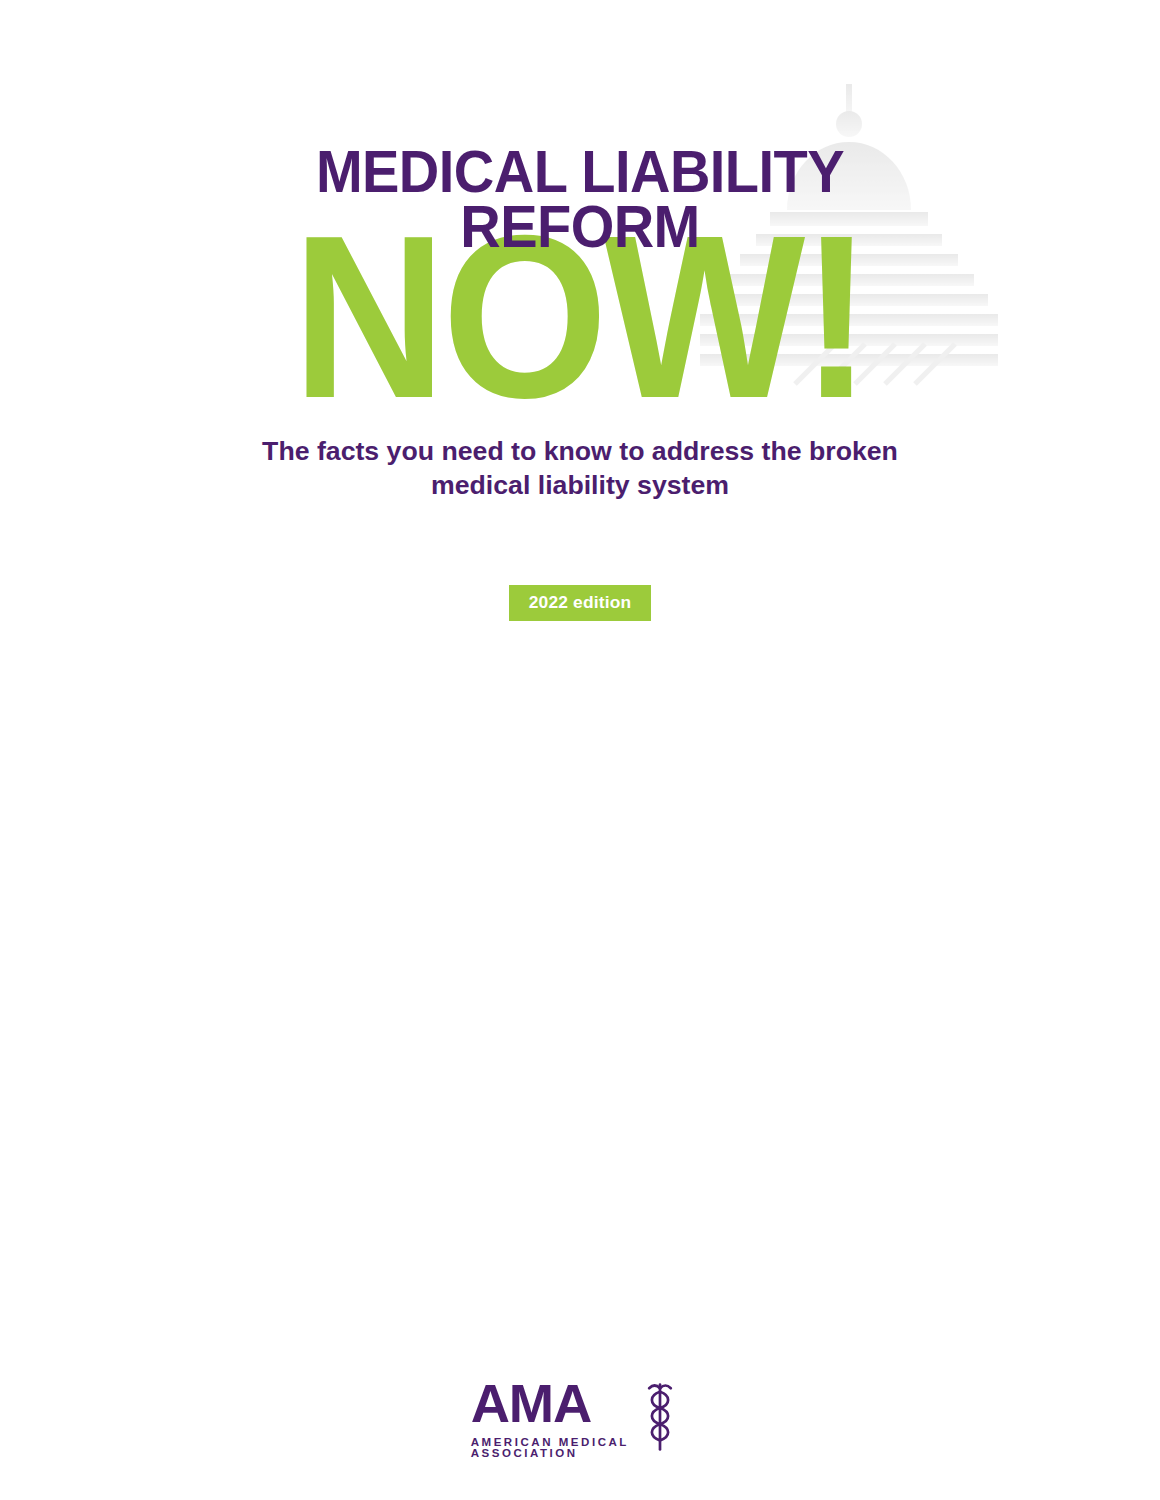Medical Liability Reform
NOW!
The facts you need to know to address the broken medical liability system
2022 edition
AMA American Medical
Association